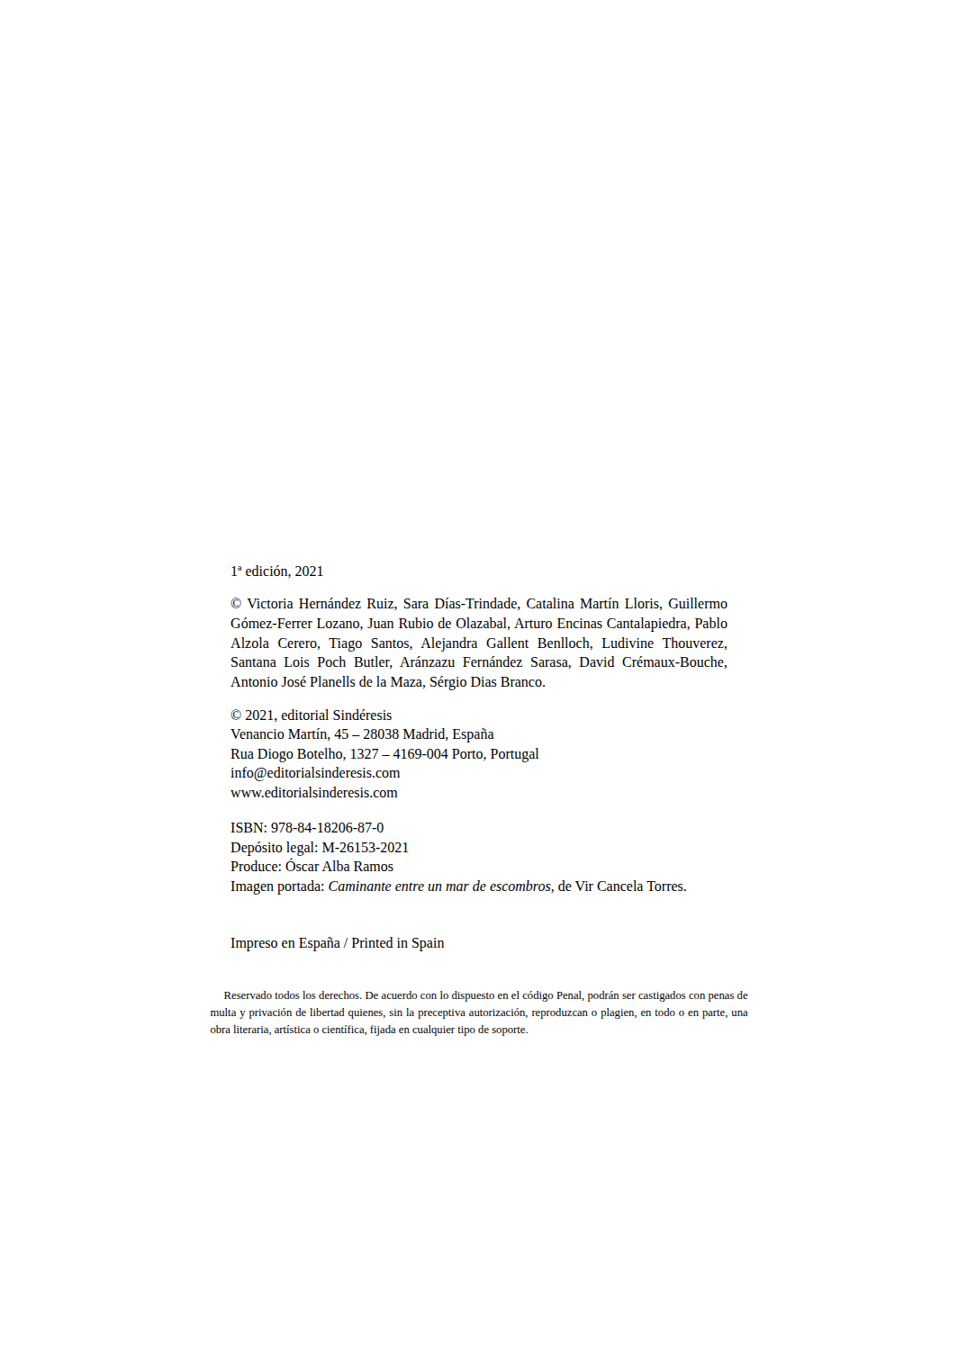1ª edición, 2021
© Victoria Hernández Ruiz, Sara Días-Trindade, Catalina Martín Lloris, Guillermo Gómez-Ferrer Lozano, Juan Rubio de Olazabal, Arturo Encinas Cantalapiedra, Pablo Alzola Cerero, Tiago Santos, Alejandra Gallent Benlloch, Ludivine Thouverez, Santana Lois Poch Butler, Aránzazu Fernández Sarasa, David Crémaux-Bouche, Antonio José Planells de la Maza, Sérgio Dias Branco.
© 2021, editorial Sindéresis
Venancio Martín, 45 – 28038 Madrid, España
Rua Diogo Botelho, 1327 – 4169-004 Porto, Portugal
info@editorialsinderesis.com
www.editorialsinderesis.com
ISBN: 978-84-18206-87-0
Depósito legal: M-26153-2021
Produce: Óscar Alba Ramos
Imagen portada: Caminante entre un mar de escombros, de Vir Cancela Torres.
Impreso en España / Printed in Spain
Reservado todos los derechos. De acuerdo con lo dispuesto en el código Penal, podrán ser castigados con penas de multa y privación de libertad quienes, sin la preceptiva autorización, reproduzcan o plagien, en todo o en parte, una obra literaria, artística o científica, fijada en cualquier tipo de soporte.